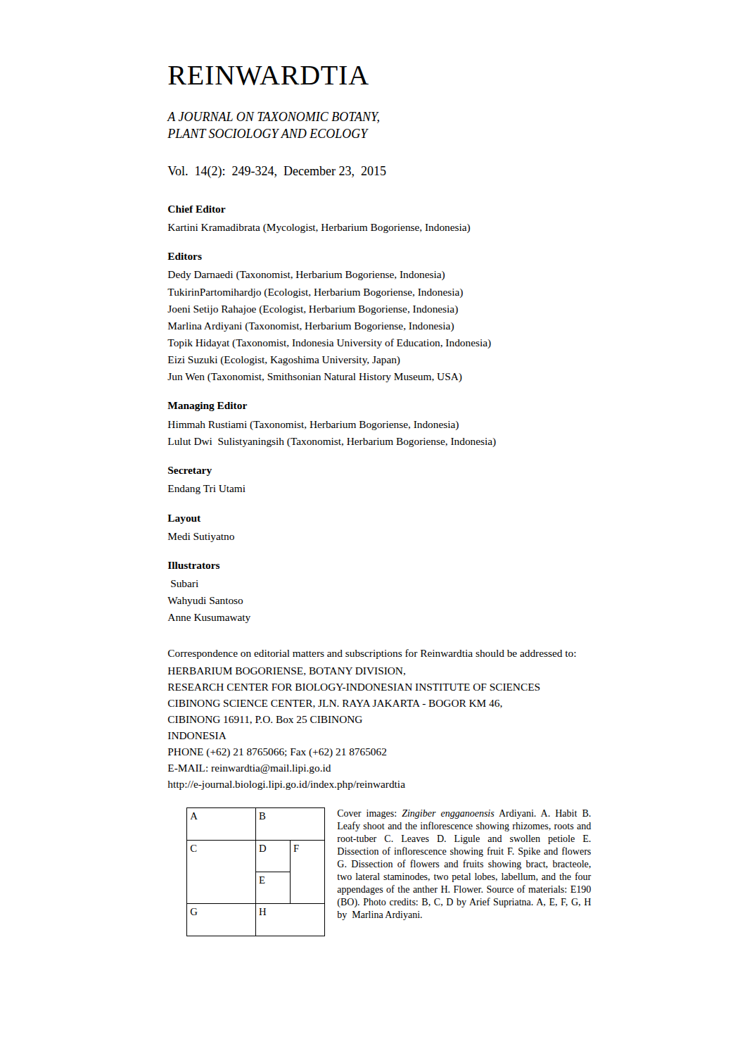REINWARDTIA
A JOURNAL ON TAXONOMIC BOTANY,
PLANT SOCIOLOGY AND ECOLOGY
Vol. 14(2): 249-324, December 23, 2015
Chief Editor
Kartini Kramadibrata (Mycologist, Herbarium Bogoriense, Indonesia)
Editors
Dedy Darnaedi (Taxonomist, Herbarium Bogoriense, Indonesia)
TukirinPartomihardjo (Ecologist, Herbarium Bogoriense, Indonesia)
Joeni Setijo Rahajoe (Ecologist, Herbarium Bogoriense, Indonesia)
Marlina Ardiyani (Taxonomist, Herbarium Bogoriense, Indonesia)
Topik Hidayat (Taxonomist, Indonesia University of Education, Indonesia)
Eizi Suzuki (Ecologist, Kagoshima University, Japan)
Jun Wen (Taxonomist, Smithsonian Natural History Museum, USA)
Managing Editor
Himmah Rustiami (Taxonomist, Herbarium Bogoriense, Indonesia)
Lulut Dwi Sulistyaningsih (Taxonomist, Herbarium Bogoriense, Indonesia)
Secretary
Endang Tri Utami
Layout
Medi Sutiyatno
Illustrators
Subari
Wahyudi Santoso
Anne Kusumawaty
Correspondence on editorial matters and subscriptions for Reinwardtia should be addressed to:
HERBARIUM BOGORIENSE, BOTANY DIVISION,
RESEARCH CENTER FOR BIOLOGY-INDONESIAN INSTITUTE OF SCIENCES
CIBINONG SCIENCE CENTER, JLN. RAYA JAKARTA - BOGOR KM 46,
CIBINONG 16911, P.O. Box 25 CIBINONG
INDONESIA
PHONE (+62) 21 8765066; Fax (+62) 21 8765062
E-MAIL: reinwardtia@mail.lipi.go.id
http://e-journal.biologi.lipi.go.id/index.php/reinwardtia
| A | B |
| C | D | F |
| E |
| G | H |
Cover images: Zingiber engganoensis Ardiyani. A. Habit B. Leafy shoot and the inflorescence showing rhizomes, roots and root-tuber C. Leaves D. Ligule and swollen petiole E. Dissection of inflorescence showing fruit F. Spike and flowers G. Dissection of flowers and fruits showing bract, bracteole, two lateral staminodes, two petal lobes, labellum, and the four appendages of the anther H. Flower. Source of materials: E190 (BO). Photo credits: B, C, D by Arief Supriatna. A, E, F, G, H by Marlina Ardiyani.